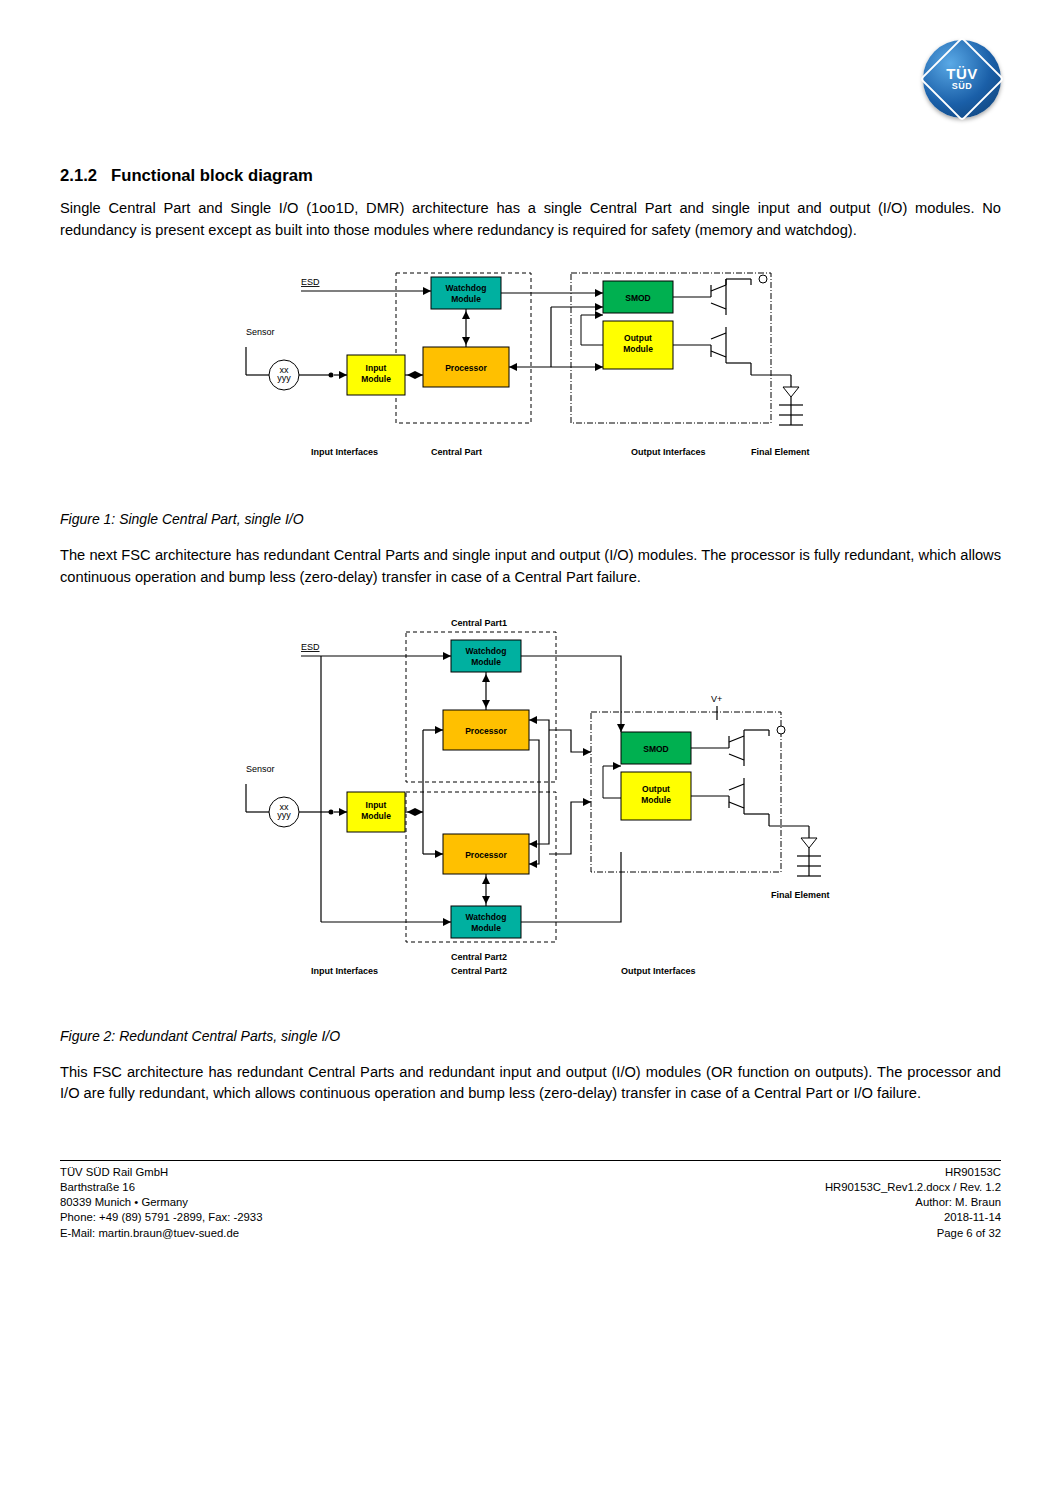TÜV SÜD
2.1.2 Functional block diagram
Single Central Part and Single I/O (1oo1D, DMR) architecture has a single Central Part and single input and output (I/O) modules. No redundancy is present except as built into those modules where redundancy is required for safety (memory and watchdog).
ESD Watchdog Module Processor Sensor xx yyy Input Module SMOD Output Module Input Interfaces Central Part Output Interfaces Final Element
Figure 1: Single Central Part, single I/O
The next FSC architecture has redundant Central Parts and single input and output (I/O) modules. The processor is fully redundant, which allows continuous operation and bump less (zero-delay) transfer in case of a Central Part failure.
Central Part1 Central Part2 ESD Watchdog Module Processor Processor Watchdog Module Sensor xx yyy Input Module V+ SMOD Output Module Final Element Input Interfaces Central Part2 Output Interfaces
Figure 2: Redundant Central Parts, single I/O
This FSC architecture has redundant Central Parts and redundant input and output (I/O) modules (OR function on outputs). The processor and I/O are fully redundant, which allows continuous operation and bump less (zero-delay) transfer in case of a Central Part or I/O failure.
TÜV SÜD Rail GmbH
Barthstraße 16
80339 Munich • Germany
Phone: +49 (89) 5791 -2899, Fax: -2933
E-Mail: martin.braun@tuev-sued.de
HR90153C
HR90153C_Rev1.2.docx / Rev. 1.2
Author: M. Braun
2018-11-14
Page 6 of 32